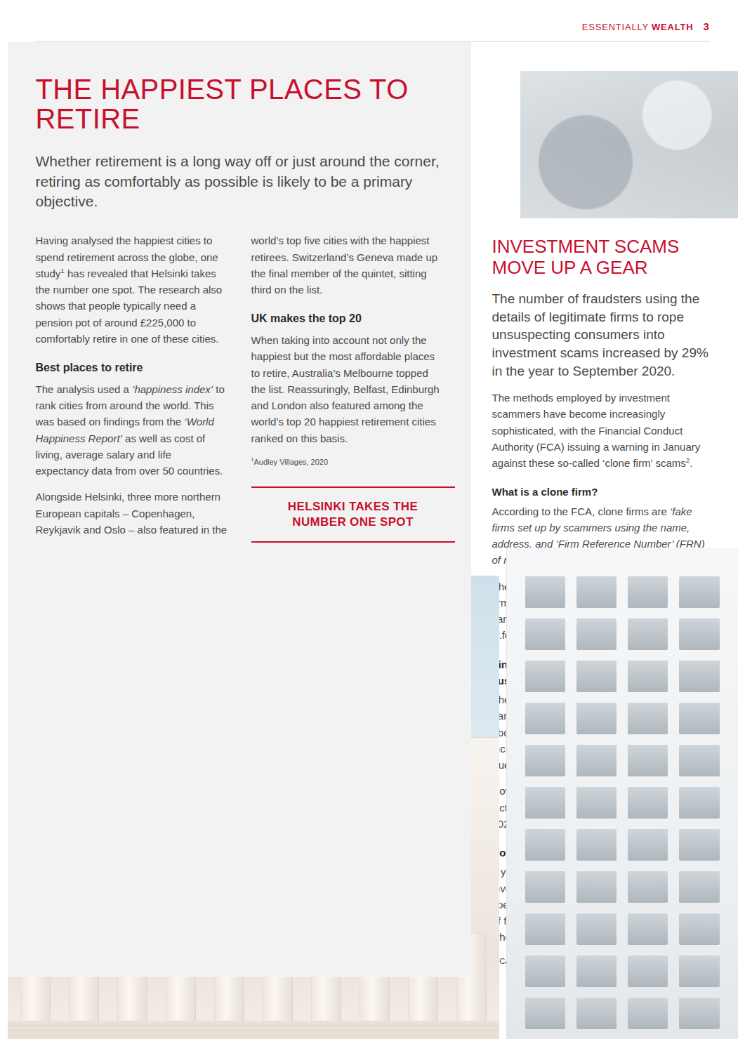Essentially Wealth 3
THE HAPPIEST PLACES TO RETIRE
Whether retirement is a long way off or just around the corner, retiring as comfortably as possible is likely to be a primary objective.
Having analysed the happiest cities to spend retirement across the globe, one study1 has revealed that Helsinki takes the number one spot. The research also shows that people typically need a pension pot of around £225,000 to comfortably retire in one of these cities.
Best places to retire
The analysis used a ‘happiness index’ to rank cities from around the world. This was based on findings from the ‘World Happiness Report’ as well as cost of living, average salary and life expectancy data from over 50 countries.
Alongside Helsinki, three more northern European capitals – Copenhagen, Reykjavik and Oslo – also featured in the world’s top five cities with the happiest retirees. Switzerland’s Geneva made up the final member of the quintet, sitting third on the list.
UK makes the top 20
When taking into account not only the happiest but the most affordable places to retire, Australia’s Melbourne topped the list. Reassuringly, Belfast, Edinburgh and London also featured among the world’s top 20 happiest retirement cities ranked on this basis.
1Audley Villages, 2020
HELSINKI TAKES THE
NUMBER ONE SPOT
Woman reviewing finances on a laptop at home
INVESTMENT SCAMS MOVE UP A GEAR
The number of fraudsters using the details of legitimate firms to rope unsuspecting consumers into investment scams increased by 29% in the year to September 2020.
The methods employed by investment scammers have become increasingly sophisticated, with the Financial Conduct Authority (FCA) issuing a warning in January against these so-called ‘clone firm’ scams2.
What is a clone firm?
According to the FCA, clone firms are ‘fake firms set up by scammers using the name, address, and ‘Firm Reference Number’ (FRN) of real companies authorised by the FCA.’
The FCA currently has a warning list of 'clone firms' on its website, which you should check carefully before handing over your money: www.fca.org.uk/scamsmart/warning-list.
Financial uncertainty can increase susceptibility
The climate of uncertainty caused by the pandemic has left many consumers worried about their finances, which in turn has increased their vulnerability to ‘too good to be true’ investment offers.
However, with an average of £45,242 lost by victims of ‘clone firm’ investment scams in 2020, it pays to be cautious.
Don’t lose out
If you have any doubts whatsoever that an investment opportunity is legitimate, please speak with us. We can help you spot the signs of fraud and keep your hard-earned money where it belongs.
2FCA, 2021